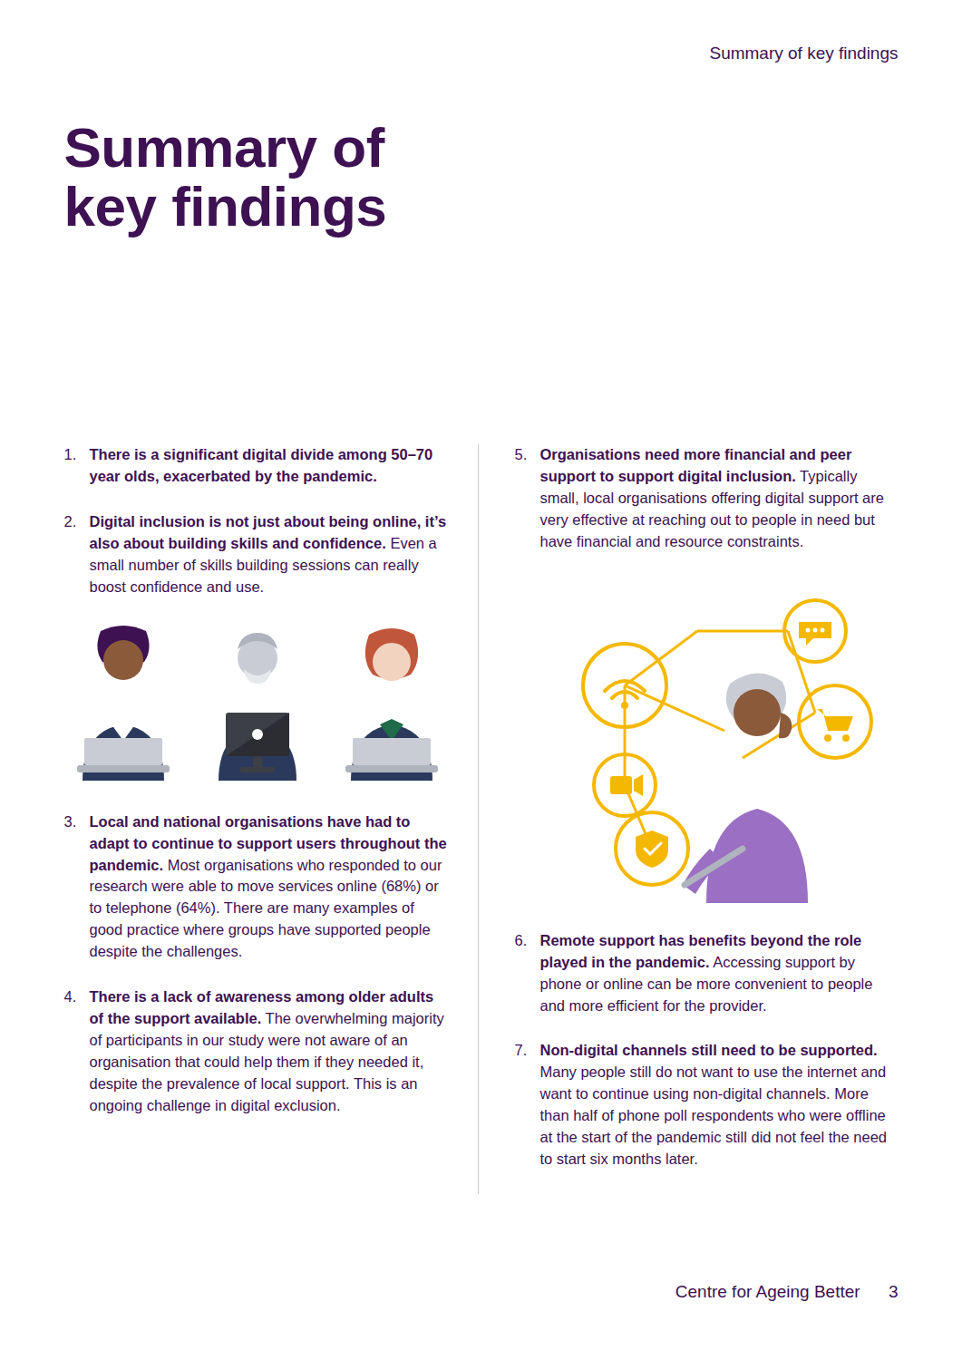Summary of key findings
Summary of
key findings
There is a significant digital divide among 50–70 year olds, exacerbated by the pandemic.
Digital inclusion is not just about being online, it’s also about building skills and confidence. Even a small number of skills building sessions can really boost confidence and use.
Local and national organisations have had to adapt to continue to support users throughout the pandemic. Most organisations who responded to our research were able to move services online (68%) or to telephone (64%). There are many examples of good practice where groups have supported people despite the challenges.
There is a lack of awareness among older adults of the support available. The overwhelming majority of participants in our study were not aware of an organisation that could help them if they needed it, despite the prevalence of local support. This is an ongoing challenge in digital exclusion.
Organisations need more financial and peer support to support digital inclusion. Typically small, local organisations offering digital support are very effective at reaching out to people in need but have financial and resource constraints.
Remote support has benefits beyond the role played in the pandemic. Accessing support by phone or online can be more convenient to people and more efficient for the provider.
Non-digital channels still need to be supported. Many people still do not want to use the internet and want to continue using non-digital channels. More than half of phone poll respondents who were offline at the start of the pandemic still did not feel the need to start six months later.
Centre for Ageing Better 3